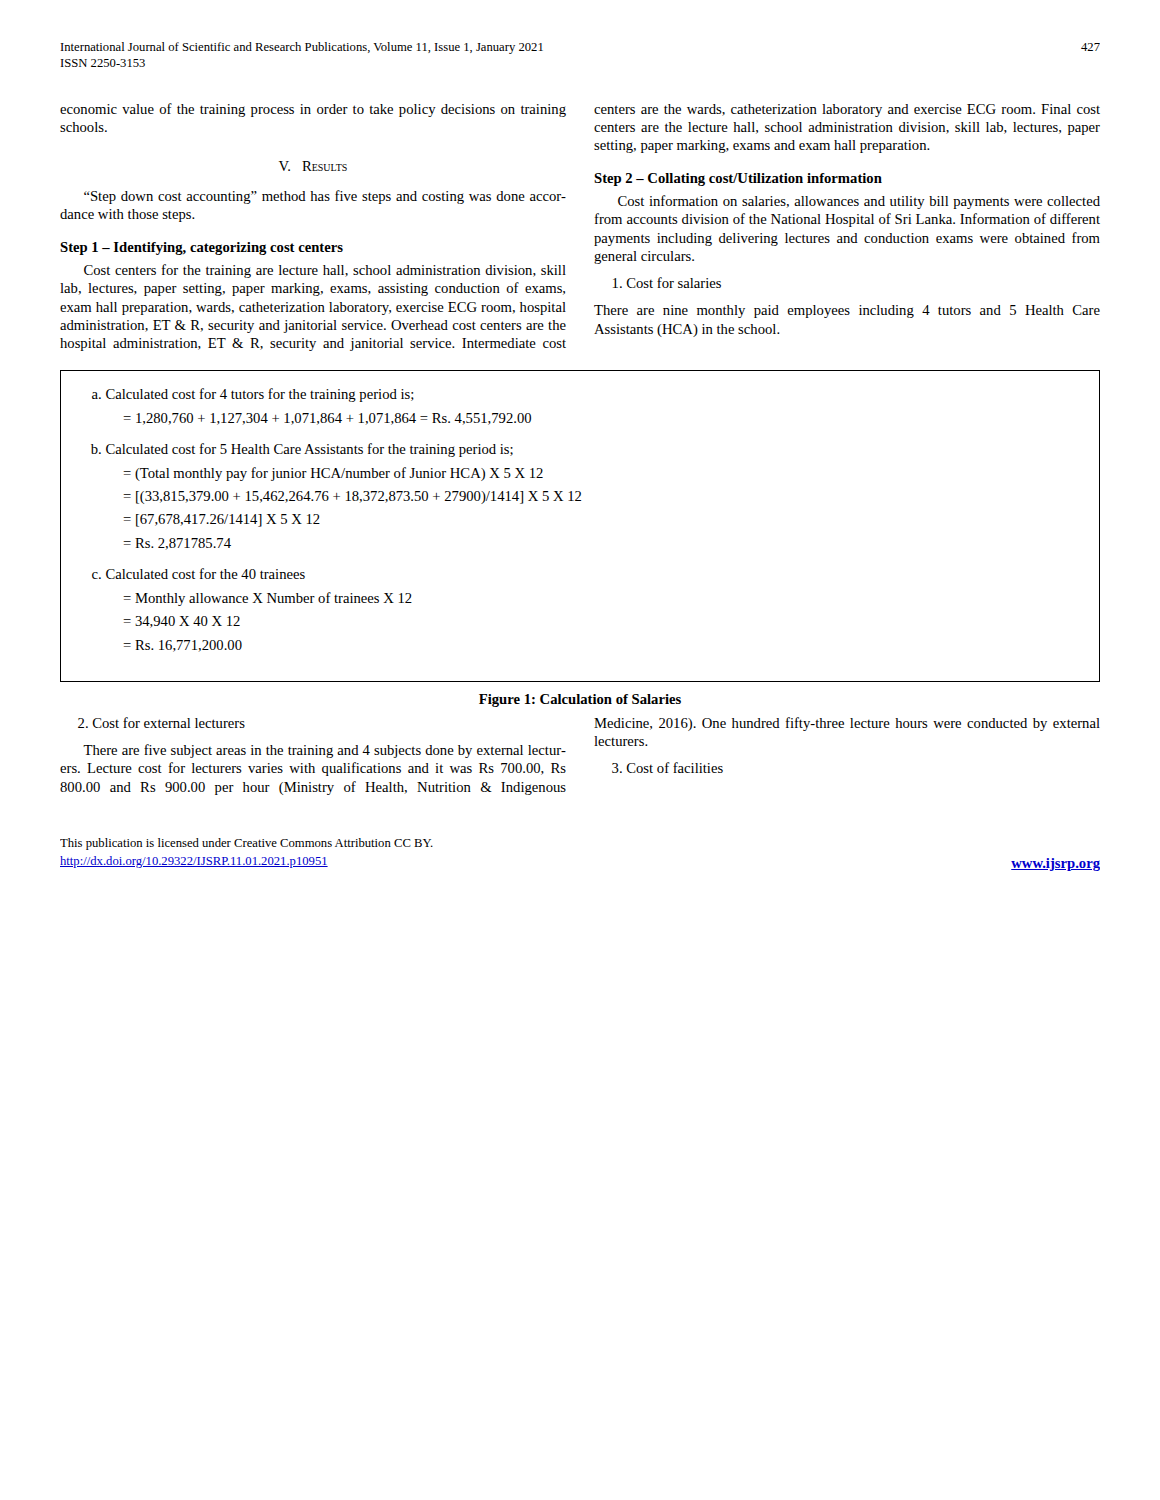International Journal of Scientific and Research Publications, Volume 11, Issue 1, January 2021
ISSN 2250-3153
427
economic value of the training process in order to take policy decisions on training schools.
V. Results
“Step down cost accounting” method has five steps and costing was done accordance with those steps.
Step 1 – Identifying, categorizing cost centers
Cost centers for the training are lecture hall, school administration division, skill lab, lectures, paper setting, paper marking, exams, assisting conduction of exams, exam hall preparation, wards, catheterization laboratory, exercise ECG room, hospital administration, ET & R, security and janitorial service. Overhead cost centers are the hospital administration, ET & R, security and janitorial service. Intermediate cost centers are the wards, catheterization laboratory and exercise ECG room. Final cost centers are the lecture hall, school administration division, skill lab, lectures, paper setting, paper marking, exams and exam hall preparation.
Step 2 – Collating cost/Utilization information
Cost information on salaries, allowances and utility bill payments were collected from accounts division of the National Hospital of Sri Lanka. Information of different payments including delivering lectures and conduction exams were obtained from general circulars.
Cost for salaries
There are nine monthly paid employees including 4 tutors and 5 Health Care Assistants (HCA) in the school.
Calculated cost for 4 tutors for the training period is;
= 1,280,760 + 1,127,304 + 1,071,864 + 1,071,864 = Rs. 4,551,792.00
Calculated cost for 5 Health Care Assistants for the training period is;
= (Total monthly pay for junior HCA/number of Junior HCA) X 5 X 12
= [(33,815,379.00 + 15,462,264.76 + 18,372,873.50 + 27900)/1414] X 5 X 12
= [67,678,417.26/1414] X 5 X 12
= Rs. 2,871785.74
Calculated cost for the 40 trainees
= Monthly allowance X Number of trainees X 12
= 34,940 X 40 X 12
= Rs. 16,771,200.00
Figure 1: Calculation of Salaries
Cost for external lecturers
There are five subject areas in the training and 4 subjects done by external lecturers. Lecture cost for lecturers varies with qualifications and it was Rs 700.00, Rs 800.00 and Rs 900.00 per hour (Ministry of Health, Nutrition & Indigenous Medicine, 2016). One hundred fifty-three lecture hours were conducted by external lecturers.
Cost of facilities
This publication is licensed under Creative Commons Attribution CC BY.
http://dx.doi.org/10.29322/IJSRP.11.01.2021.p10951
www.ijsrp.org